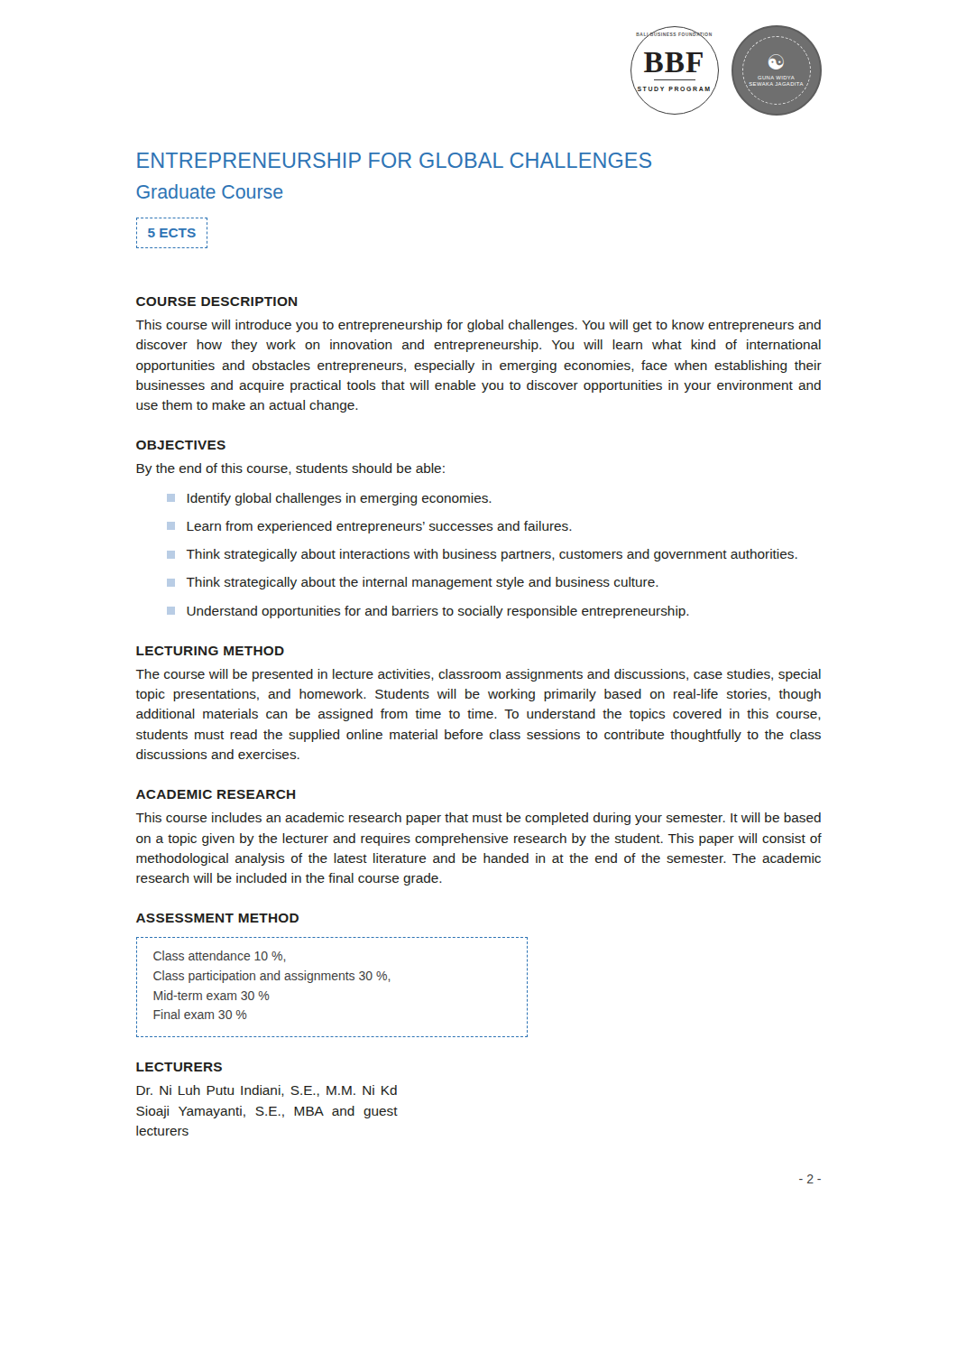BALI BUSINESS FOUNDATION BBF STUDY PROGRAM
☯ GUNA WIDYA SEWAKA JAGADITA
ENTREPRENEURSHIP FOR GLOBAL CHALLENGES
Graduate Course
5 ECTS
Course Description
This course will introduce you to entrepreneurship for global challenges. You will get to know entrepreneurs and discover how they work on innovation and entrepreneurship. You will learn what kind of international opportunities and obstacles entrepreneurs, especially in emerging economies, face when establishing their businesses and acquire practical tools that will enable you to discover opportunities in your environment and use them to make an actual change.
Objectives
By the end of this course, students should be able:
Identify global challenges in emerging economies.
Learn from experienced entrepreneurs’ successes and failures.
Think strategically about interactions with business partners, customers and government authorities.
Think strategically about the internal management style and business culture.
Understand opportunities for and barriers to socially responsible entrepreneurship.
Lecturing Method
The course will be presented in lecture activities, classroom assignments and discussions, case studies, special topic presentations, and homework. Students will be working primarily based on real-life stories, though additional materials can be assigned from time to time. To understand the topics covered in this course, students must read the supplied online material before class sessions to contribute thoughtfully to the class discussions and exercises.
Academic Research
This course includes an academic research paper that must be completed during your semester. It will be based on a topic given by the lecturer and requires comprehensive research by the student. This paper will consist of methodological analysis of the latest literature and be handed in at the end of the semester. The academic research will be included in the final course grade.
Assessment Method
Class attendance 10 %,
Class participation and assignments 30 %,
Mid-term exam 30 %
Final exam 30 %
Lecturers
Dr. Ni Luh Putu Indiani, S.E., M.M. Ni Kd Sioaji Yamayanti, S.E., MBA and guest lecturers
- 2 -